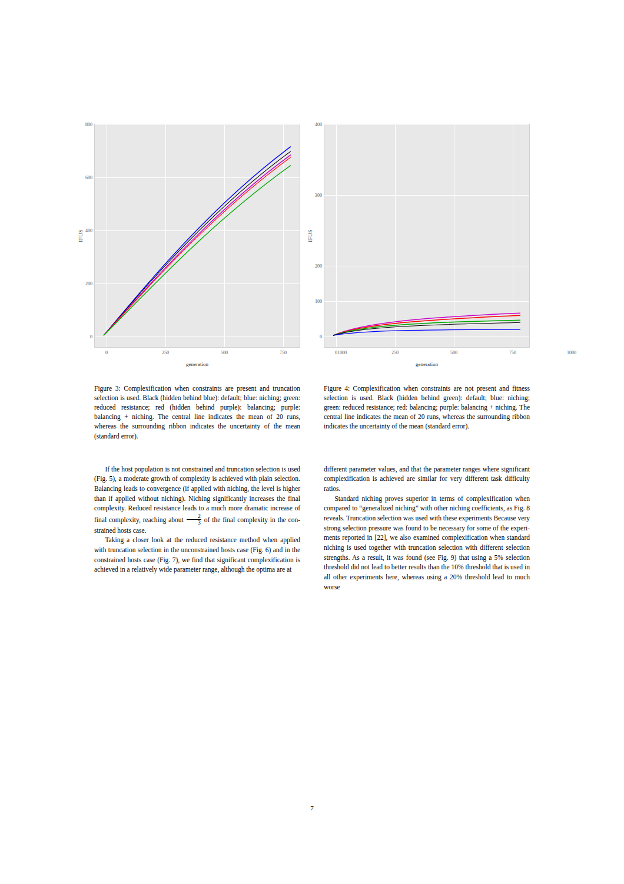IFUS 800 600 400 200 0
0 250 500 750 1000
generation
Figure 3: Complexification when constraints are present and truncation selection is used. Black (hidden behind blue): default; blue: niching; green: reduced resistance; red (hidden behind purple): balancing; purple: balancing + niching. The central line indicates the mean of 20 runs, whereas the surrounding ribbon indicates the uncertainty of the mean (standard error).
IFUS 400 300 200 100 0
0 250 500 750 1000
generation
Figure 4: Complexification when constraints are not present and fitness selection is used. Black (hidden behind green): default; blue: niching; green: reduced resistance; red: balancing; purple: balancing + niching. The central line indicates the mean of 20 runs, whereas the surrounding ribbon indicates the uncertainty of the mean (standard error).
If the host population is not constrained and truncation selection is used (Fig. 5), a moderate growth of complexity is achieved with plain selection. Balancing leads to convergence (if applied with niching, the level is higher than if applied without niching). Niching significantly increases the final complexity. Reduced resistance leads to a much more dramatic increase of final complexity, reaching about 23 of the final complexity in the constrained hosts case.
Taking a closer look at the reduced resistance method when applied with truncation selection in the unconstrained hosts case (Fig. 6) and in the constrained hosts case (Fig. 7), we find that significant complexification is achieved in a relatively wide parameter range, although the optima are at
different parameter values, and that the parameter ranges where significant complexification is achieved are similar for very different task difficulty ratios.
Standard niching proves superior in terms of complexification when compared to “generalized niching” with other niching coefficients, as Fig. 8 reveals. Truncation selection was used with these experiments Because very strong selection pressure was found to be necessary for some of the experiments reported in [22], we also examined complexification when standard niching is used together with truncation selection with different selection strengths. As a result, it was found (see Fig. 9) that using a 5% selection threshold did not lead to better results than the 10% threshold that is used in all other experiments here, whereas using a 20% threshold lead to much worse
7